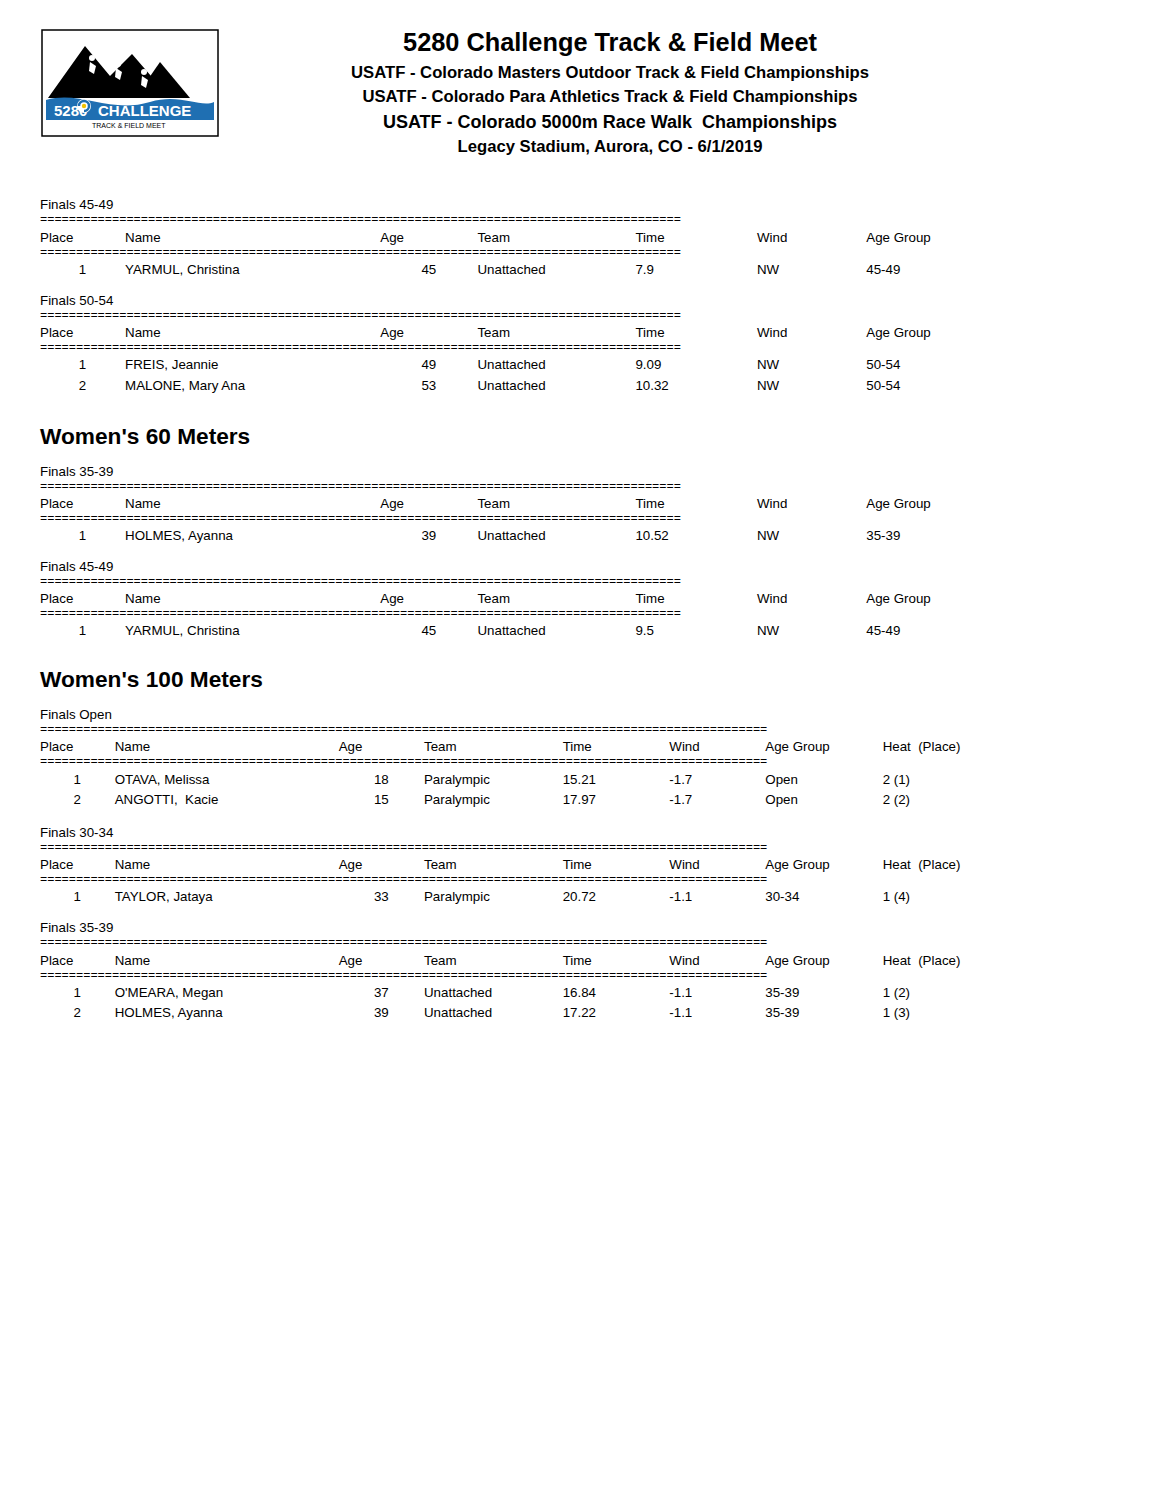5280 CHALLENGE TRACK & FIELD MEET
5280 Challenge Track & Field Meet
USATF - Colorado Masters Outdoor Track & Field Championships
USATF - Colorado Para Athletics Track & Field Championships
USATF - Colorado 5000m Race Walk Championships
Legacy Stadium, Aurora, CO - 6/1/2019
Finals 45-49
=========================================================================================
| Place | Name | Age | Team | Time | Wind | Age Group |
| --- | --- | --- | --- | --- | --- | --- |
=========================================================================================
| 1 | YARMUL, Christina | 45 | Unattached | 7.9 | NW | 45-49 |
Finals 50-54
=========================================================================================
| Place | Name | Age | Team | Time | Wind | Age Group |
| --- | --- | --- | --- | --- | --- | --- |
=========================================================================================
| 1 | FREIS, Jeannie | 49 | Unattached | 9.09 | NW | 50-54 |
| 2 | MALONE, Mary Ana | 53 | Unattached | 10.32 | NW | 50-54 |
Women's 60 Meters
Finals 35-39
=========================================================================================
| Place | Name | Age | Team | Time | Wind | Age Group |
| --- | --- | --- | --- | --- | --- | --- |
=========================================================================================
| 1 | HOLMES, Ayanna | 39 | Unattached | 10.52 | NW | 35-39 |
Finals 45-49
=========================================================================================
| Place | Name | Age | Team | Time | Wind | Age Group |
| --- | --- | --- | --- | --- | --- | --- |
=========================================================================================
| 1 | YARMUL, Christina | 45 | Unattached | 9.5 | NW | 45-49 |
Women's 100 Meters
Finals Open
=====================================================================================================
| Place | Name | Age | Team | Time | Wind | Age Group | Heat (Place) |
| --- | --- | --- | --- | --- | --- | --- | --- |
=====================================================================================================
| 1 | OTAVA, Melissa | 18 | Paralympic | 15.21 | -1.7 | Open | 2 (1) |
| 2 | ANGOTTI, Kacie | 15 | Paralympic | 17.97 | -1.7 | Open | 2 (2) |
Finals 30-34
=====================================================================================================
| Place | Name | Age | Team | Time | Wind | Age Group | Heat (Place) |
| --- | --- | --- | --- | --- | --- | --- | --- |
=====================================================================================================
| 1 | TAYLOR, Jataya | 33 | Paralympic | 20.72 | -1.1 | 30-34 | 1 (4) |
Finals 35-39
=====================================================================================================
| Place | Name | Age | Team | Time | Wind | Age Group | Heat (Place) |
| --- | --- | --- | --- | --- | --- | --- | --- |
=====================================================================================================
| 1 | O'MEARA, Megan | 37 | Unattached | 16.84 | -1.1 | 35-39 | 1 (2) |
| 2 | HOLMES, Ayanna | 39 | Unattached | 17.22 | -1.1 | 35-39 | 1 (3) |